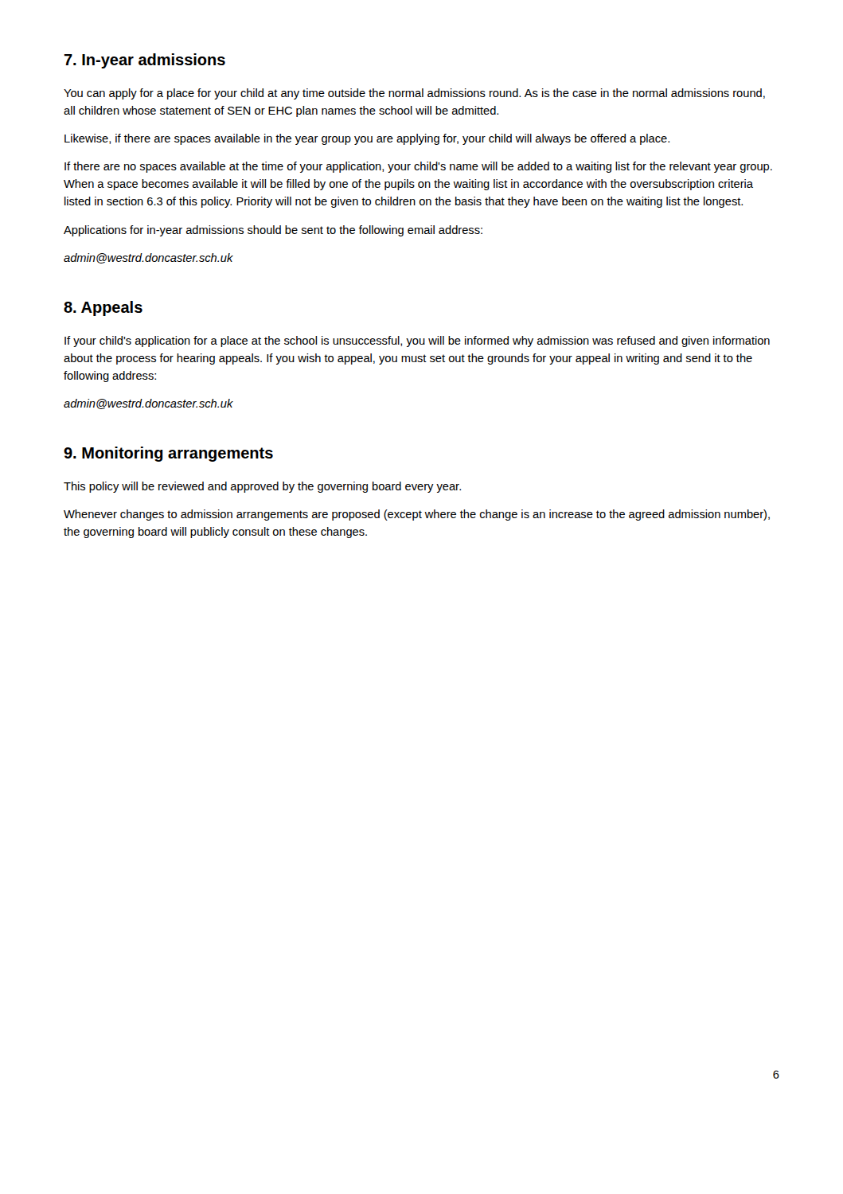7. In-year admissions
You can apply for a place for your child at any time outside the normal admissions round. As is the case in the normal admissions round, all children whose statement of SEN or EHC plan names the school will be admitted.
Likewise, if there are spaces available in the year group you are applying for, your child will always be offered a place.
If there are no spaces available at the time of your application, your child's name will be added to a waiting list for the relevant year group. When a space becomes available it will be filled by one of the pupils on the waiting list in accordance with the oversubscription criteria listed in section 6.3 of this policy. Priority will not be given to children on the basis that they have been on the waiting list the longest.
Applications for in-year admissions should be sent to the following email address:
admin@westrd.doncaster.sch.uk
8. Appeals
If your child's application for a place at the school is unsuccessful, you will be informed why admission was refused and given information about the process for hearing appeals. If you wish to appeal, you must set out the grounds for your appeal in writing and send it to the following address:
admin@westrd.doncaster.sch.uk
9. Monitoring arrangements
This policy will be reviewed and approved by the governing board every year.
Whenever changes to admission arrangements are proposed (except where the change is an increase to the agreed admission number), the governing board will publicly consult on these changes.
6